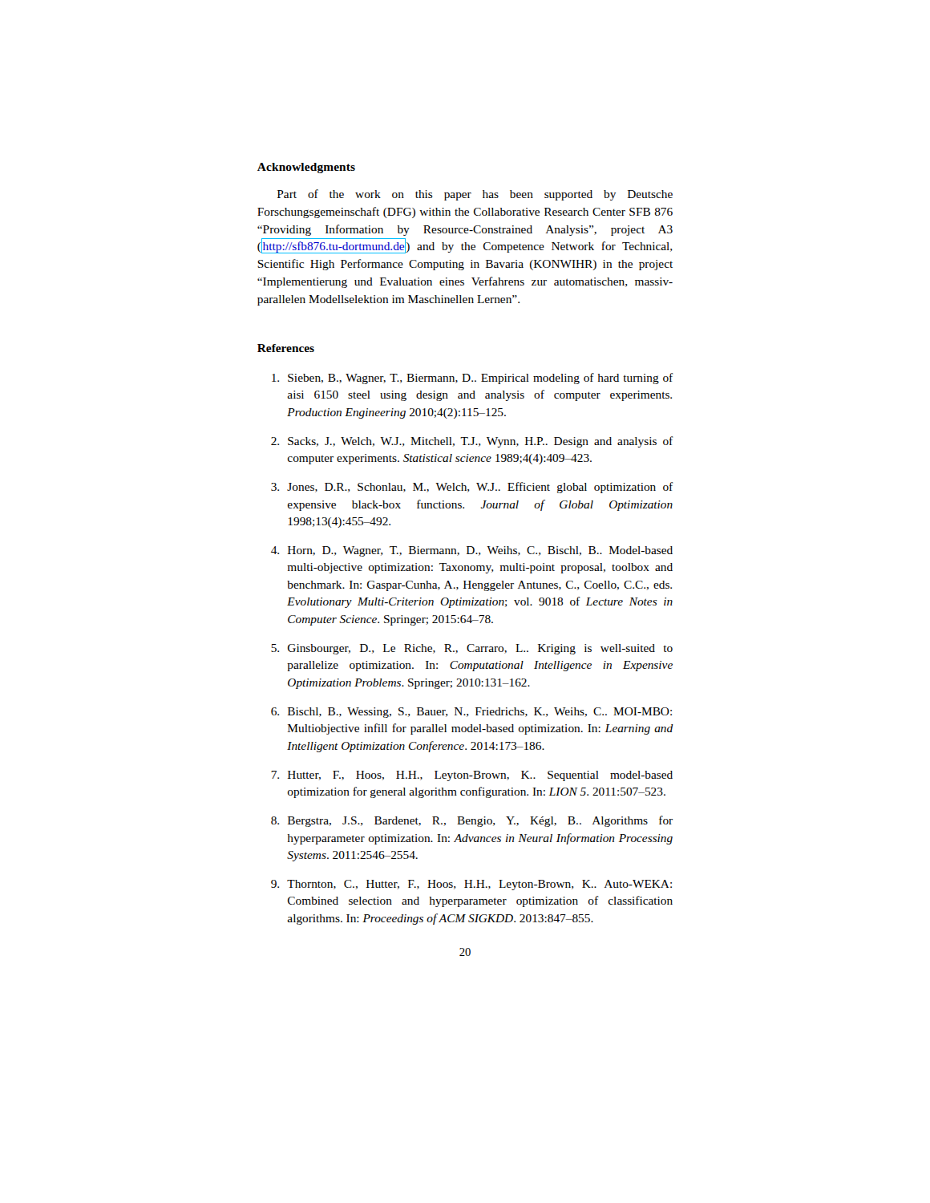Acknowledgments
Part of the work on this paper has been supported by Deutsche Forschungsgemeinschaft (DFG) within the Collaborative Research Center SFB 876 “Providing Information by Resource-Constrained Analysis”, project A3 (http://sfb876.tu-dortmund.de) and by the Competence Network for Technical, Scientific High Performance Computing in Bavaria (KONWIHR) in the project “Implementierung und Evaluation eines Verfahrens zur automatischen, massiv-parallelen Modellselektion im Maschinellen Lernen”.
References
Sieben, B., Wagner, T., Biermann, D.. Empirical modeling of hard turning of aisi 6150 steel using design and analysis of computer experiments. Production Engineering 2010;4(2):115–125.
Sacks, J., Welch, W.J., Mitchell, T.J., Wynn, H.P.. Design and analysis of computer experiments. Statistical science 1989;4(4):409–423.
Jones, D.R., Schonlau, M., Welch, W.J.. Efficient global optimization of expensive black-box functions. Journal of Global Optimization 1998;13(4):455–492.
Horn, D., Wagner, T., Biermann, D., Weihs, C., Bischl, B.. Model-based multi-objective optimization: Taxonomy, multi-point proposal, toolbox and benchmark. In: Gaspar-Cunha, A., Henggeler Antunes, C., Coello, C.C., eds. Evolutionary Multi-Criterion Optimization; vol. 9018 of Lecture Notes in Computer Science. Springer; 2015:64–78.
Ginsbourger, D., Le Riche, R., Carraro, L.. Kriging is well-suited to parallelize optimization. In: Computational Intelligence in Expensive Optimization Problems. Springer; 2010:131–162.
Bischl, B., Wessing, S., Bauer, N., Friedrichs, K., Weihs, C.. MOI-MBO: Multiobjective infill for parallel model-based optimization. In: Learning and Intelligent Optimization Conference. 2014:173–186.
Hutter, F., Hoos, H.H., Leyton-Brown, K.. Sequential model-based optimization for general algorithm configuration. In: LION 5. 2011:507–523.
Bergstra, J.S., Bardenet, R., Bengio, Y., Kégl, B.. Algorithms for hyperparameter optimization. In: Advances in Neural Information Processing Systems. 2011:2546–2554.
Thornton, C., Hutter, F., Hoos, H.H., Leyton-Brown, K.. Auto-WEKA: Combined selection and hyperparameter optimization of classification algorithms. In: Proceedings of ACM SIGKDD. 2013:847–855.
20